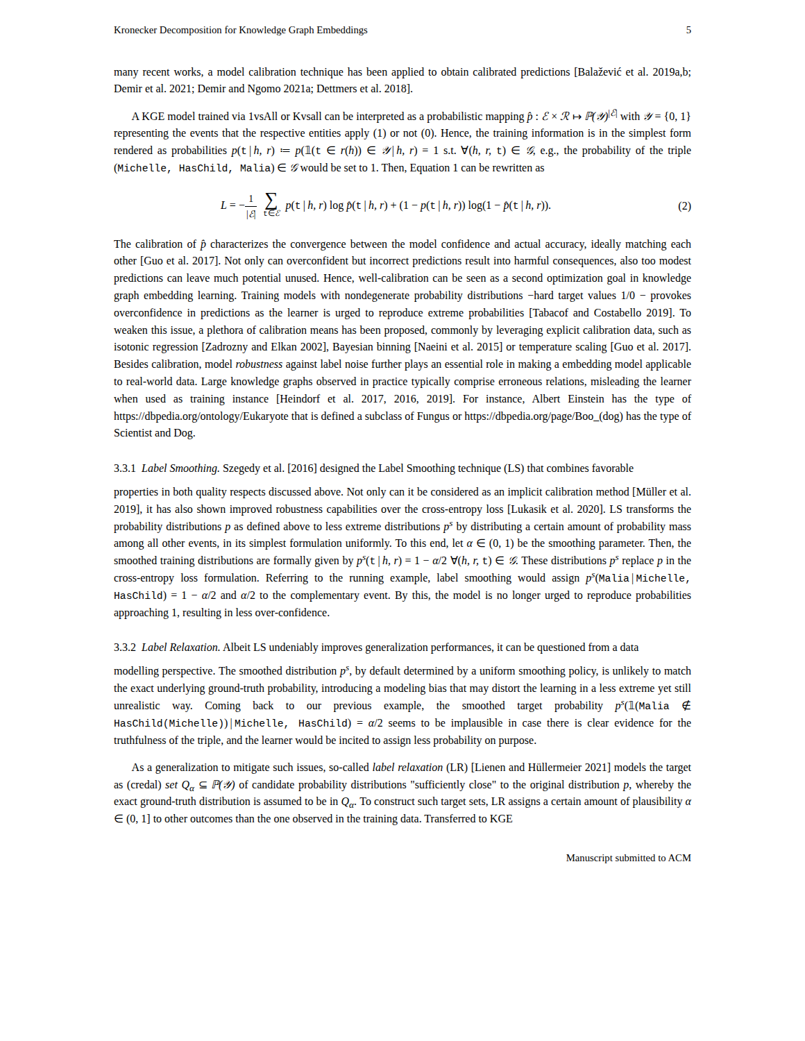Kronecker Decomposition for Knowledge Graph Embeddings 5
many recent works, a model calibration technique has been applied to obtain calibrated predictions [Balažević et al. 2019a,b; Demir et al. 2021; Demir and Ngomo 2021a; Dettmers et al. 2018].
A KGE model trained via 1vsAll or Kvsall can be interpreted as a probabilistic mapping p̂ : ℰ × ℛ ↦ ℙ(𝒴)|ℰ| with 𝒴 = {0, 1} representing the events that the respective entities apply (1) or not (0). Hence, the training information is in the simplest form rendered as probabilities p(t | h, r) ≔ p(𝟙(t ∈ r(h)) ∈ 𝒴 | h, r) = 1 s.t. ∀(h, r, t) ∈ 𝒢, e.g., the probability of the triple (Michelle, HasChild, Malia) ∈ 𝒢 would be set to 1. Then, Equation 1 can be rewritten as
L = −1|ℰ| ∑t∈ℰ p(t | h, r) log p̂(t | h, r) + (1 − p(t | h, r)) log(1 − p̂(t | h, r)).
(2)
The calibration of p̂ characterizes the convergence between the model confidence and actual accuracy, ideally matching each other [Guo et al. 2017]. Not only can overconfident but incorrect predictions result into harmful consequences, also too modest predictions can leave much potential unused. Hence, well-calibration can be seen as a second optimization goal in knowledge graph embedding learning. Training models with nondegenerate probability distributions −hard target values 1/0 − provokes overconfidence in predictions as the learner is urged to reproduce extreme probabilities [Tabacof and Costabello 2019]. To weaken this issue, a plethora of calibration means has been proposed, commonly by leveraging explicit calibration data, such as isotonic regression [Zadrozny and Elkan 2002], Bayesian binning [Naeini et al. 2015] or temperature scaling [Guo et al. 2017]. Besides calibration, model robustness against label noise further plays an essential role in making a embedding model applicable to real-world data. Large knowledge graphs observed in practice typically comprise erroneous relations, misleading the learner when used as training instance [Heindorf et al. 2017, 2016, 2019]. For instance, Albert Einstein has the type of https://dbpedia.org/ontology/Eukaryote that is defined a subclass of Fungus or https://dbpedia.org/page/Boo_(dog) has the type of Scientist and Dog.
3.3.1 Label Smoothing. Szegedy et al. [2016] designed the Label Smoothing technique (LS) that combines favorable
properties in both quality respects discussed above. Not only can it be considered as an implicit calibration method [Müller et al. 2019], it has also shown improved robustness capabilities over the cross-entropy loss [Lukasik et al. 2020]. LS transforms the probability distributions p as defined above to less extreme distributions ps by distributing a certain amount of probability mass among all other events, in its simplest formulation uniformly. To this end, let α ∈ (0, 1) be the smoothing parameter. Then, the smoothed training distributions are formally given by ps(t | h, r) = 1 − α/2 ∀(h, r, t) ∈ 𝒢. These distributions ps replace p in the cross-entropy loss formulation. Referring to the running example, label smoothing would assign ps(Malia | Michelle, HasChild) = 1 − α/2 and α/2 to the complementary event. By this, the model is no longer urged to reproduce probabilities approaching 1, resulting in less over-confidence.
3.3.2 Label Relaxation. Albeit LS undeniably improves generalization performances, it can be questioned from a data
modelling perspective. The smoothed distribution ps, by default determined by a uniform smoothing policy, is unlikely to match the exact underlying ground-truth probability, introducing a modeling bias that may distort the learning in a less extreme yet still unrealistic way. Coming back to our previous example, the smoothed target probability ps(𝟙(Malia ∉ HasChild(Michelle)) | Michelle, HasChild) = α/2 seems to be implausible in case there is clear evidence for the truthfulness of the triple, and the learner would be incited to assign less probability on purpose.
As a generalization to mitigate such issues, so-called label relaxation (LR) [Lienen and Hüllermeier 2021] models the target as (credal) set Qα ⊆ ℙ(𝒴) of candidate probability distributions "sufficiently close" to the original distribution p, whereby the exact ground-truth distribution is assumed to be in Qα. To construct such target sets, LR assigns a certain amount of plausibility α ∈ (0, 1] to other outcomes than the one observed in the training data. Transferred to KGE
Manuscript submitted to ACM